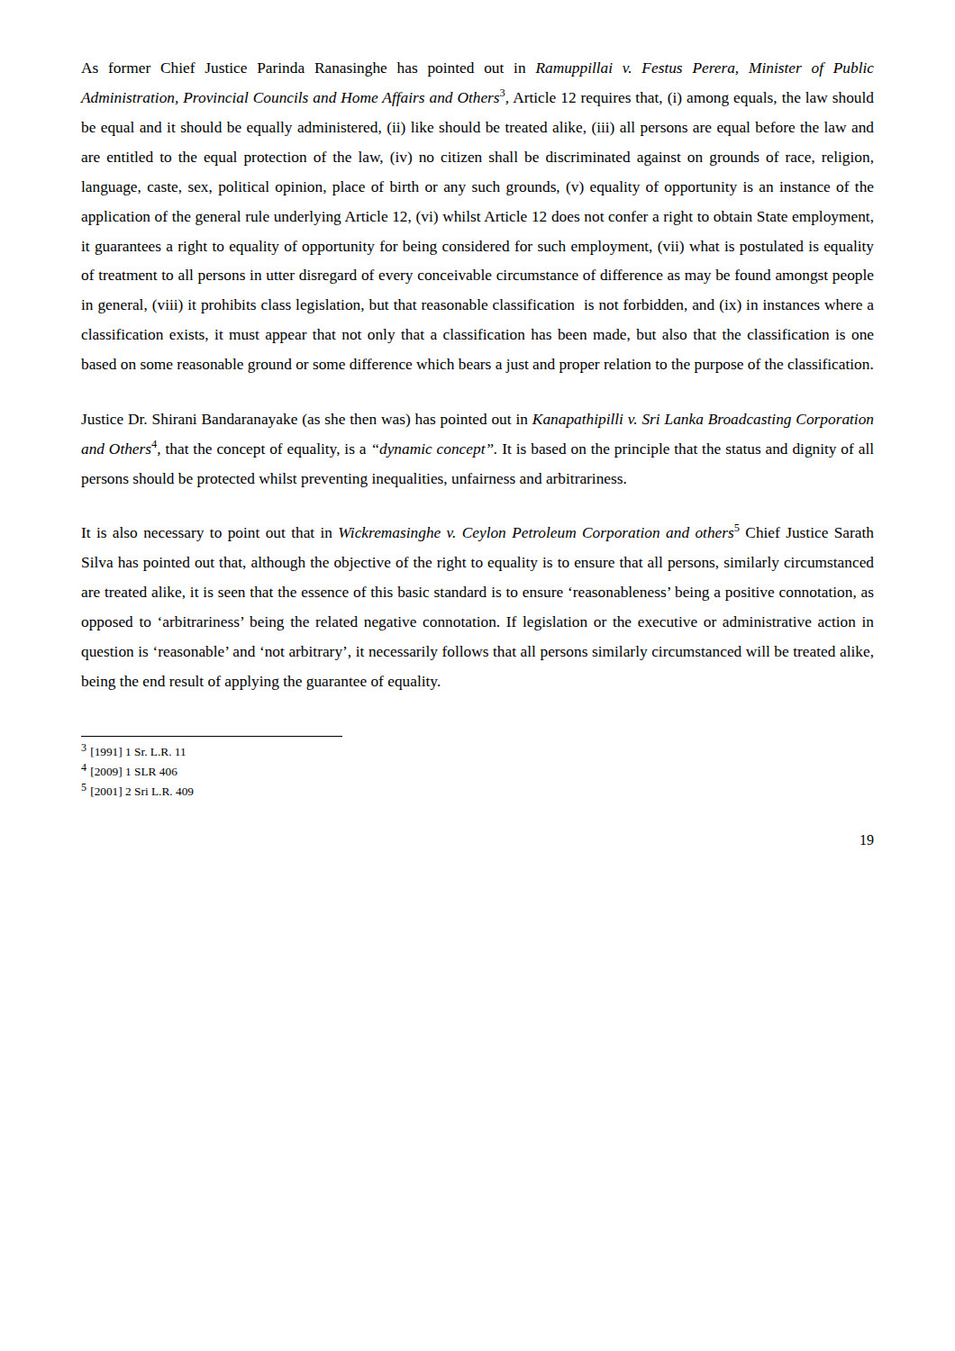As former Chief Justice Parinda Ranasinghe has pointed out in Ramuppillai v. Festus Perera, Minister of Public Administration, Provincial Councils and Home Affairs and Others3, Article 12 requires that, (i) among equals, the law should be equal and it should be equally administered, (ii) like should be treated alike, (iii) all persons are equal before the law and are entitled to the equal protection of the law, (iv) no citizen shall be discriminated against on grounds of race, religion, language, caste, sex, political opinion, place of birth or any such grounds, (v) equality of opportunity is an instance of the application of the general rule underlying Article 12, (vi) whilst Article 12 does not confer a right to obtain State employment, it guarantees a right to equality of opportunity for being considered for such employment, (vii) what is postulated is equality of treatment to all persons in utter disregard of every conceivable circumstance of difference as may be found amongst people in general, (viii) it prohibits class legislation, but that reasonable classification is not forbidden, and (ix) in instances where a classification exists, it must appear that not only that a classification has been made, but also that the classification is one based on some reasonable ground or some difference which bears a just and proper relation to the purpose of the classification.
Justice Dr. Shirani Bandaranayake (as she then was) has pointed out in Kanapathipilli v. Sri Lanka Broadcasting Corporation and Others4, that the concept of equality, is a “dynamic concept”. It is based on the principle that the status and dignity of all persons should be protected whilst preventing inequalities, unfairness and arbitrariness.
It is also necessary to point out that in Wickremasinghe v. Ceylon Petroleum Corporation and others5 Chief Justice Sarath Silva has pointed out that, although the objective of the right to equality is to ensure that all persons, similarly circumstanced are treated alike, it is seen that the essence of this basic standard is to ensure ‘reasonableness’ being a positive connotation, as opposed to ‘arbitrariness’ being the related negative connotation. If legislation or the executive or administrative action in question is ‘reasonable’ and ‘not arbitrary’, it necessarily follows that all persons similarly circumstanced will be treated alike, being the end result of applying the guarantee of equality.
3[1991] 1 Sr. L.R. 11
4[2009] 1 SLR 406
5[2001] 2 Sri L.R. 409
19